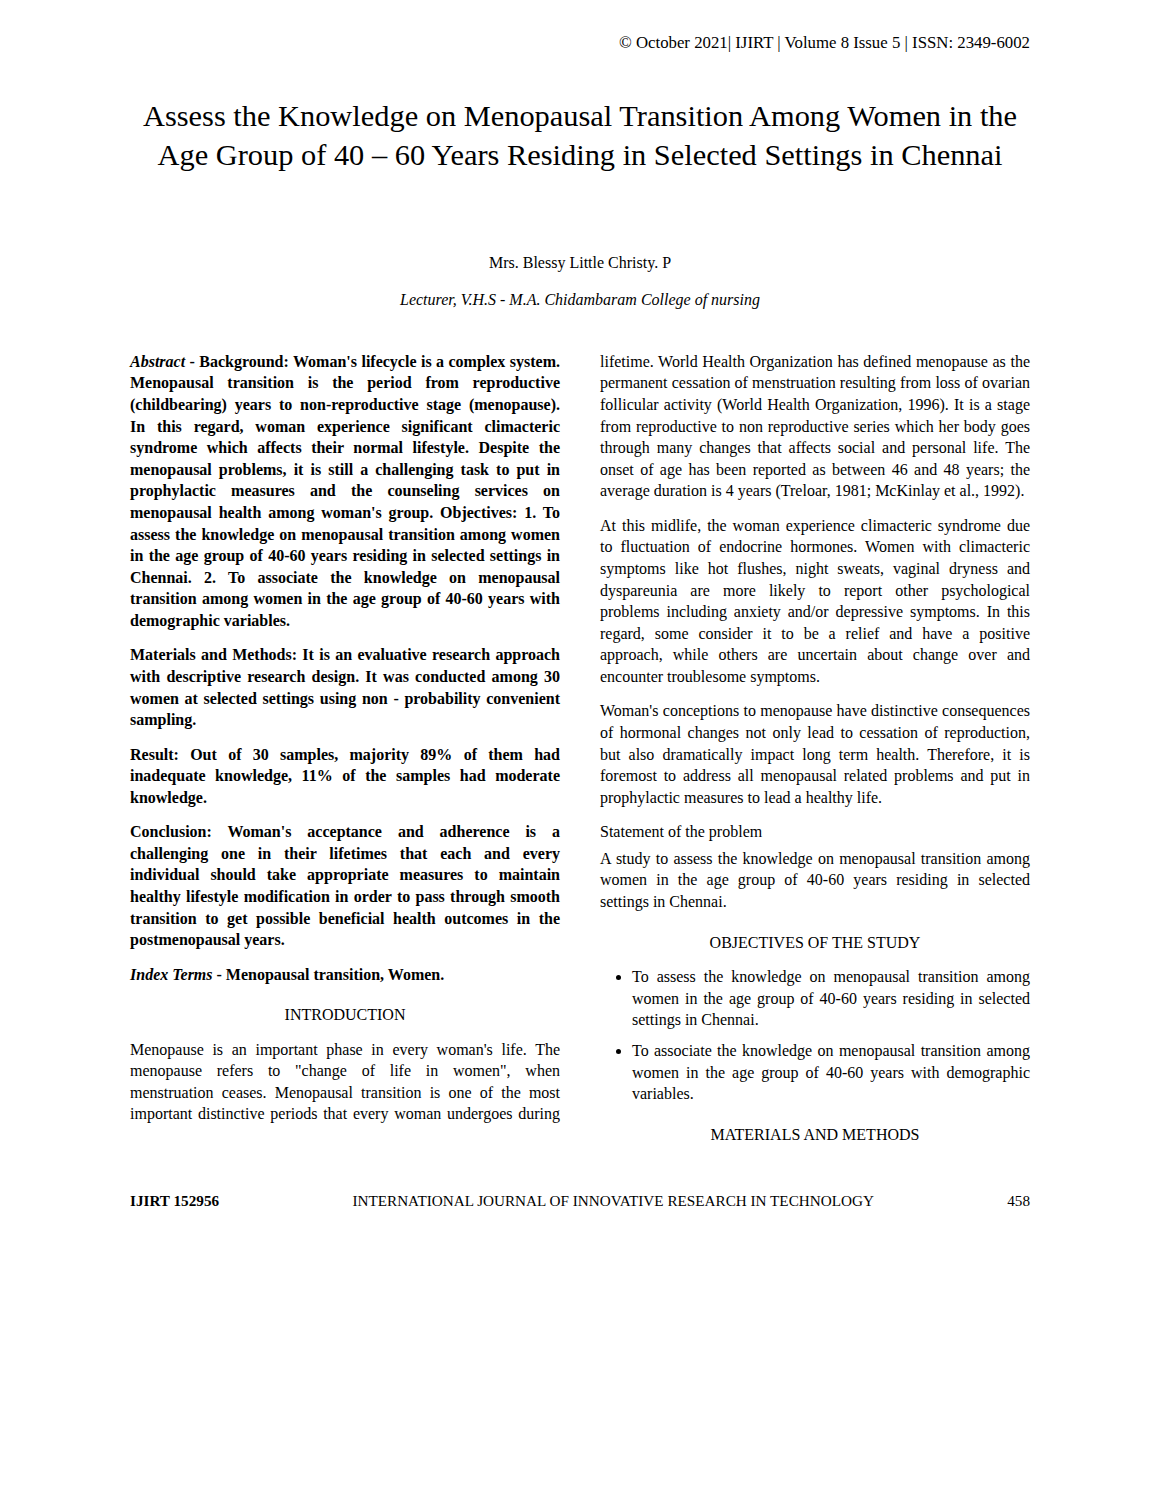© October 2021| IJIRT | Volume 8 Issue 5 | ISSN: 2349-6002
Assess the Knowledge on Menopausal Transition Among Women in the Age Group of 40 – 60 Years Residing in Selected Settings in Chennai
Mrs. Blessy Little Christy. P
Lecturer, V.H.S - M.A. Chidambaram College of nursing
Abstract - Background: Woman's lifecycle is a complex system. Menopausal transition is the period from reproductive (childbearing) years to non-reproductive stage (menopause). In this regard, woman experience significant climacteric syndrome which affects their normal lifestyle. Despite the menopausal problems, it is still a challenging task to put in prophylactic measures and the counseling services on menopausal health among woman's group. Objectives: 1. To assess the knowledge on menopausal transition among women in the age group of 40-60 years residing in selected settings in Chennai. 2. To associate the knowledge on menopausal transition among women in the age group of 40-60 years with demographic variables.
Materials and Methods: It is an evaluative research approach with descriptive research design. It was conducted among 30 women at selected settings using non - probability convenient sampling.
Result: Out of 30 samples, majority 89% of them had inadequate knowledge, 11% of the samples had moderate knowledge.
Conclusion: Woman's acceptance and adherence is a challenging one in their lifetimes that each and every individual should take appropriate measures to maintain healthy lifestyle modification in order to pass through smooth transition to get possible beneficial health outcomes in the postmenopausal years.
Index Terms - Menopausal transition, Women.
Introduction
Menopause is an important phase in every woman's life. The menopause refers to "change of life in women", when menstruation ceases. Menopausal transition is one of the most important distinctive periods that every woman undergoes during lifetime. World Health Organization has defined menopause as the permanent cessation of menstruation resulting from loss of ovarian follicular activity (World Health Organization, 1996). It is a stage from reproductive to non reproductive series which her body goes through many changes that affects social and personal life. The onset of age has been reported as between 46 and 48 years; the average duration is 4 years (Treloar, 1981; McKinlay et al., 1992).
At this midlife, the woman experience climacteric syndrome due to fluctuation of endocrine hormones. Women with climacteric symptoms like hot flushes, night sweats, vaginal dryness and dyspareunia are more likely to report other psychological problems including anxiety and/or depressive symptoms. In this regard, some consider it to be a relief and have a positive approach, while others are uncertain about change over and encounter troublesome symptoms.
Woman's conceptions to menopause have distinctive consequences of hormonal changes not only lead to cessation of reproduction, but also dramatically impact long term health. Therefore, it is foremost to address all menopausal related problems and put in prophylactic measures to lead a healthy life.
Statement of the problem
A study to assess the knowledge on menopausal transition among women in the age group of 40-60 years residing in selected settings in Chennai.
Objectives of the Study
To assess the knowledge on menopausal transition among women in the age group of 40-60 years residing in selected settings in Chennai.
To associate the knowledge on menopausal transition among women in the age group of 40-60 years with demographic variables.
Materials and Methods
IJIRT 152956 INTERNATIONAL JOURNAL OF INNOVATIVE RESEARCH IN TECHNOLOGY 458